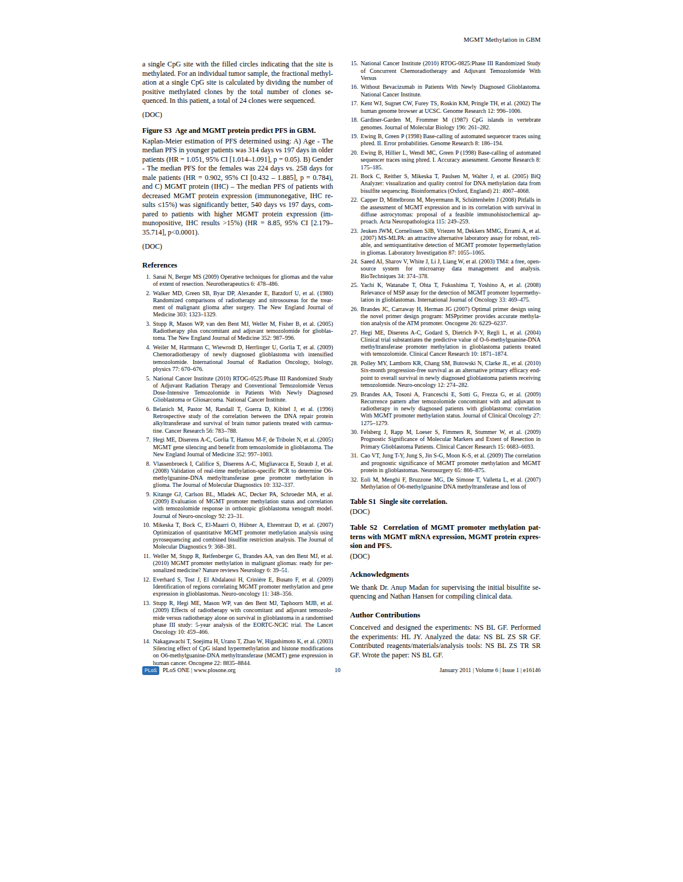MGMT Methylation in GBM
a single CpG site with the filled circles indicating that the site is methylated. For an individual tumor sample, the fractional methylation at a single CpG site is calculated by dividing the number of positive methylated clones by the total number of clones sequenced. In this patient, a total of 24 clones were sequenced.
(DOC)
Figure S3 Age and MGMT protein predict PFS in GBM.
Kaplan-Meier estimation of PFS determined using: A) Age - The median PFS in younger patients was 314 days vs 197 days in older patients (HR = 1.051, 95% CI [1.014–1.091], p = 0.05). B) Gender - The median PFS for the females was 224 days vs. 258 days for male patients (HR = 0.902, 95% CI [0.432 – 1.885], p = 0.784), and C) MGMT protein (IHC) – The median PFS of patients with decreased MGMT protein expression (immunonegative, IHC results ≤15%) was significantly better, 540 days vs 197 days, compared to patients with higher MGMT protein expression (immunopositive, IHC results >15%) (HR = 8.85, 95% CI [2.179–35.714], p<0.0001).
(DOC)
References
Sanai N, Berger MS (2009) Operative techniques for gliomas and the value of extent of resection. Neurotherapeutics 6: 478–486.
Walker MD, Green SB, Byar DP, Alexander E, Batzdorf U, et al. (1980) Randomized comparisons of radiotherapy and nitrosoureas for the treatment of malignant glioma after surgery. The New England Journal of Medicine 303: 1323–1329.
Stupp R, Mason WP, van den Bent MJ, Weller M, Fisher B, et al. (2005) Radiotherapy plus concomitant and adjuvant temozolomide for glioblastoma. The New England Journal of Medicine 352: 987–996.
Weiler M, Hartmann C, Wiewrodt D, Herrlinger U, Gorlia T, et al. (2009) Chemoradiotherapy of newly diagnosed glioblastoma with intensified temozolomide. International Journal of Radiation Oncology, biology, physics 77: 670–676.
National Cancer Institute (2010) RTOG-0525:Phase III Randomized Study of Adjuvant Radiation Therapy and Conventional Temozolomide Versus Dose-Intensive Temozolomide in Patients With Newly Diagnosed Glioblastoma or Gliosarcoma. National Cancer Institute.
Belanich M, Pastor M, Randall T, Guerra D, Kibitel J, et al. (1996) Retrospective study of the correlation between the DNA repair protein alkyltransferase and survival of brain tumor patients treated with carmustine. Cancer Research 56: 783–788.
Hegi ME, Diserens A-C, Gorlia T, Hamou M-F, de Tribolet N, et al. (2005) MGMT gene silencing and benefit from temozolomide in glioblastoma. The New England Journal of Medicine 352: 997–1003.
Vlassenbroeck I, Califice S, Diserens A-C, Migliavacca E, Straub J, et al. (2008) Validation of real-time methylation-specific PCR to determine O6-methylguanine-DNA methyltransferase gene promoter methylation in glioma. The Journal of Molecular Diagnostics 10: 332–337.
Kitange GJ, Carlson BL, Mladek AC, Decker PA, Schroeder MA, et al. (2009) Evaluation of MGMT promoter methylation status and correlation with temozolomide response in orthotopic glioblastoma xenograft model. Journal of Neuro-oncology 92: 23–31.
Mikeska T, Bock C, El-Maarri O, Hübner A, Ehrentraut D, et al. (2007) Optimization of quantitative MGMT promoter methylation analysis using pyrosequencing and combined bisulfite restriction analysis. The Journal of Molecular Diagnostics 9: 368–381.
Weller M, Stupp R, Reifenberger G, Brandes AA, van den Bent MJ, et al. (2010) MGMT promoter methylation in malignant gliomas: ready for personalized medicine? Nature reviews Neurology 6: 39–51.
Everhard S, Tost J, El Abdalaoui H, Crinière E, Busato F, et al. (2009) Identification of regions correlating MGMT promoter methylation and gene expression in glioblastomas. Neuro-oncology 11: 348–356.
Stupp R, Hegi ME, Mason WP, van den Bent MJ, Taphoorn MJB, et al. (2009) Effects of radiotherapy with concomitant and adjuvant temozolomide versus radiotherapy alone on survival in glioblastoma in a randomised phase III study: 5-year analysis of the EORTC-NCIC trial. The Lancet Oncology 10: 459–466.
Nakagawachi T, Soejima H, Urano T, Zhao W, Higashimoto K, et al. (2003) Silencing effect of CpG island hypermethylation and histone modifications on O6-methylguanine-DNA methyltransferase (MGMT) gene expression in human cancer. Oncogene 22: 8835–8844.
National Cancer Institute (2010) RTOG-0825:Phase III Randomized Study of Concurrent Chemoradiotherapy and Adjuvant Temozolomide With Versus
Without Bevacizumab in Patients With Newly Diagnosed Glioblastoma. National Cancer Institute.
Kent WJ, Sugnet CW, Furey TS, Roskin KM, Pringle TH, et al. (2002) The human genome browser at UCSC. Genome Research 12: 996–1006.
Gardiner-Garden M, Frommer M (1987) CpG islands in vertebrate genomes. Journal of Molecular Biology 196: 261–282.
Ewing B, Green P (1998) Base-calling of automated sequencer traces using phred. II. Error probabilities. Genome Research 8: 186–194.
Ewing B, Hillier L, Wendl MC, Green P (1998) Base-calling of automated sequencer traces using phred. I. Accuracy assessment. Genome Research 8: 175–185.
Bock C, Reither S, Mikeska T, Paulsen M, Walter J, et al. (2005) BiQ Analyzer: visualization and quality control for DNA methylation data from bisulfite sequencing. Bioinformatics (Oxford, England) 21: 4067–4068.
Capper D, Mittelbronn M, Meyermann R, Schüttenhelm J (2008) Pitfalls in the assessment of MGMT expression and in its correlation with survival in diffuse astrocytomas: proposal of a feasible immunohistochemical approach. Acta Neuropathologica 115: 249–259.
Jeuken JWM, Cornelissen SJB, Vriezen M, Dekkers MMG, Errami A, et al. (2007) MS-MLPA: an attractive alternative laboratory assay for robust, reliable, and semiquantitative detection of MGMT promoter hypermethylation in gliomas. Laboratory Investigation 87: 1055–1065.
Saeed AI, Sharov V, White J, Li J, Liang W, et al. (2003) TM4: a free, open-source system for microarray data management and analysis. BioTechniques 34: 374–378.
Yachi K, Watanabe T, Ohta T, Fukushima T, Yoshino A, et al. (2008) Relevance of MSP assay for the detection of MGMT promoter hypermethylation in glioblastomas. International Journal of Oncology 33: 469–475.
Brandes JC, Carraway H, Herman JG (2007) Optimal primer design using the novel primer design program: MSPprimer provides accurate methylation analysis of the ATM promoter. Oncogene 26: 6229–6237.
Hegi ME, Diserens A-C, Godard S, Dietrich P-Y, Regli L, et al. (2004) Clinical trial substantiates the predictive value of O-6-methylguanine-DNA methyltransferase promoter methylation in glioblastoma patients treated with temozolomide. Clinical Cancer Research 10: 1871–1874.
Polley MY, Lamborn KR, Chang SM, Butowski N, Clarke JL, et al. (2010) Six-month progression-free survival as an alternative primary efficacy endpoint to overall survival in newly diagnosed glioblastoma patients receiving temozolomide. Neuro-oncology 12: 274–282.
Brandes AA, Tosoni A, Franceschi E, Sotti G, Frezza G, et al. (2009) Recurrence pattern after temozolomide concomitant with and adjuvant to radiotherapy in newly diagnosed patients with glioblastoma: correlation With MGMT promoter methylation status. Journal of Clinical Oncology 27: 1275–1279.
Felsberg J, Rapp M, Loeser S, Fimmers R, Stummer W, et al. (2009) Prognostic Significance of Molecular Markers and Extent of Resection in Primary Glioblastoma Patients. Clinical Cancer Research 15: 6683–6693.
Cao VT, Jung T-Y, Jung S, Jin S-G, Moon K-S, et al. (2009) The correlation and prognostic significance of MGMT promoter methylation and MGMT protein in glioblastomas. Neurosurgery 65: 866–875.
Eoli M, Menghi F, Bruzzone MG, De Simone T, Valletta L, et al. (2007) Methylation of O6-methylguanine DNA methyltransferase and loss of
Table S1 Single site correlation.
(DOC)
Table S2 Correlation of MGMT promoter methylation patterns with MGMT mRNA expression, MGMT protein expression and PFS.
(DOC)
Acknowledgments
We thank Dr. Anup Madan for supervising the initial bisulfite sequencing and Nathan Hansen for compiling clinical data.
Author Contributions
Conceived and designed the experiments: NS BL GF. Performed the experiments: HL JY. Analyzed the data: NS BL ZS SR GF. Contributed reagents/materials/analysis tools: NS BL ZS TR SR GF. Wrote the paper: NS BL GF.
PLoS ONE | www.plosone.org
10
January 2011 | Volume 6 | Issue 1 | e16146